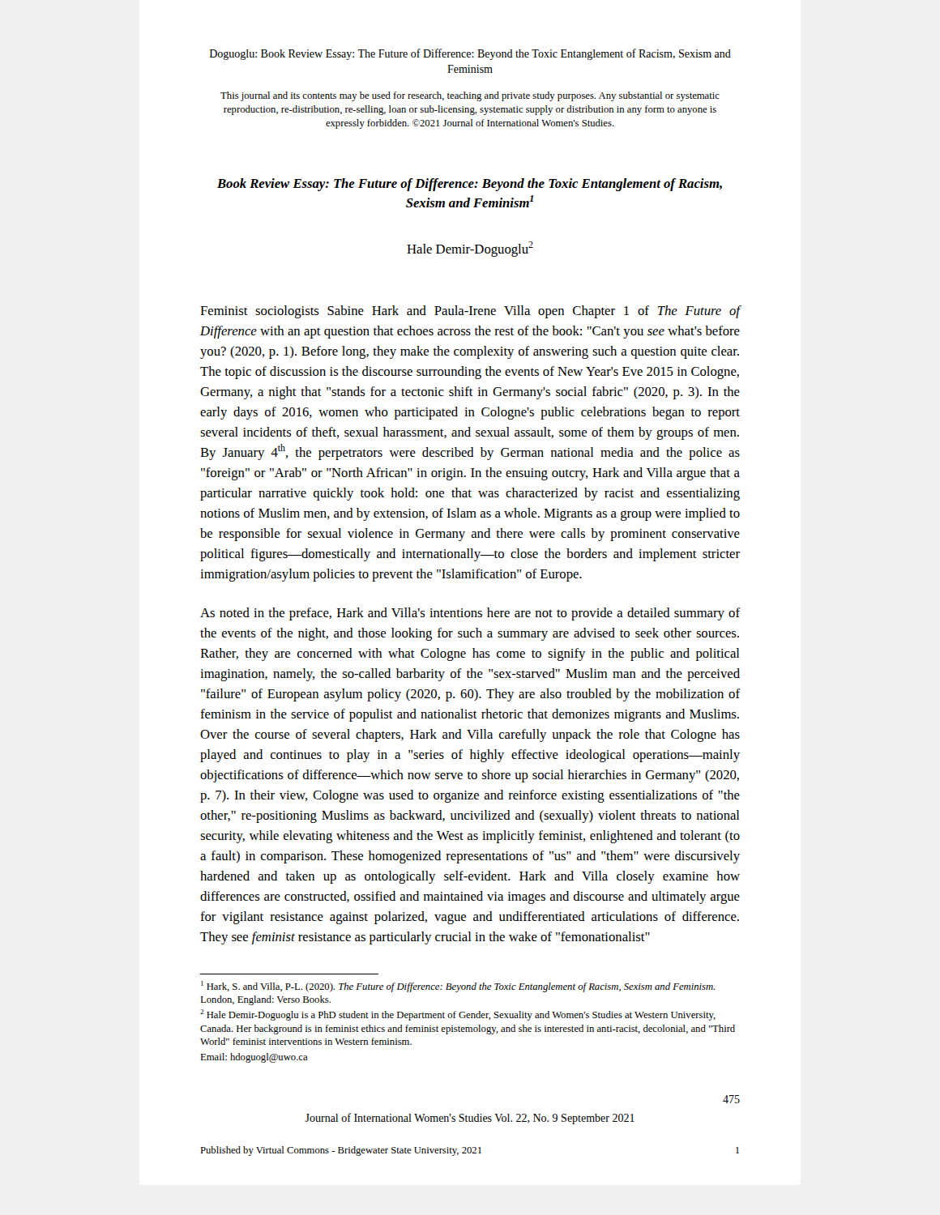Doguoglu: Book Review Essay: The Future of Difference: Beyond the Toxic Entanglement of Racism, Sexism and Feminism
This journal and its contents may be used for research, teaching and private study purposes. Any substantial or systematic reproduction, re-distribution, re-selling, loan or sub-licensing, systematic supply or distribution in any form to anyone is expressly forbidden. ©2021 Journal of International Women's Studies.
Book Review Essay: The Future of Difference: Beyond the Toxic Entanglement of Racism, Sexism and Feminism1
Hale Demir-Doguoglu2
Feminist sociologists Sabine Hark and Paula-Irene Villa open Chapter 1 of The Future of Difference with an apt question that echoes across the rest of the book: "Can't you see what's before you? (2020, p. 1). Before long, they make the complexity of answering such a question quite clear. The topic of discussion is the discourse surrounding the events of New Year's Eve 2015 in Cologne, Germany, a night that "stands for a tectonic shift in Germany's social fabric" (2020, p. 3). In the early days of 2016, women who participated in Cologne's public celebrations began to report several incidents of theft, sexual harassment, and sexual assault, some of them by groups of men. By January 4th, the perpetrators were described by German national media and the police as "foreign" or "Arab" or "North African" in origin. In the ensuing outcry, Hark and Villa argue that a particular narrative quickly took hold: one that was characterized by racist and essentializing notions of Muslim men, and by extension, of Islam as a whole. Migrants as a group were implied to be responsible for sexual violence in Germany and there were calls by prominent conservative political figures—domestically and internationally—to close the borders and implement stricter immigration/asylum policies to prevent the "Islamification" of Europe.
As noted in the preface, Hark and Villa's intentions here are not to provide a detailed summary of the events of the night, and those looking for such a summary are advised to seek other sources. Rather, they are concerned with what Cologne has come to signify in the public and political imagination, namely, the so-called barbarity of the "sex-starved" Muslim man and the perceived "failure" of European asylum policy (2020, p. 60). They are also troubled by the mobilization of feminism in the service of populist and nationalist rhetoric that demonizes migrants and Muslims. Over the course of several chapters, Hark and Villa carefully unpack the role that Cologne has played and continues to play in a "series of highly effective ideological operations—mainly objectifications of difference—which now serve to shore up social hierarchies in Germany" (2020, p. 7). In their view, Cologne was used to organize and reinforce existing essentializations of "the other," re-positioning Muslims as backward, uncivilized and (sexually) violent threats to national security, while elevating whiteness and the West as implicitly feminist, enlightened and tolerant (to a fault) in comparison. These homogenized representations of "us" and "them" were discursively hardened and taken up as ontologically self-evident. Hark and Villa closely examine how differences are constructed, ossified and maintained via images and discourse and ultimately argue for vigilant resistance against polarized, vague and undifferentiated articulations of difference. They see feminist resistance as particularly crucial in the wake of "femonationalist"
1 Hark, S. and Villa, P-L. (2020). The Future of Difference: Beyond the Toxic Entanglement of Racism, Sexism and Feminism. London, England: Verso Books.
2 Hale Demir-Doguoglu is a PhD student in the Department of Gender, Sexuality and Women's Studies at Western University, Canada. Her background is in feminist ethics and feminist epistemology, and she is interested in anti-racist, decolonial, and "Third World" feminist interventions in Western feminism.
Email: hdoguogl@uwo.ca
475
Journal of International Women's Studies Vol. 22, No. 9 September 2021
Published by Virtual Commons - Bridgewater State University, 2021 1